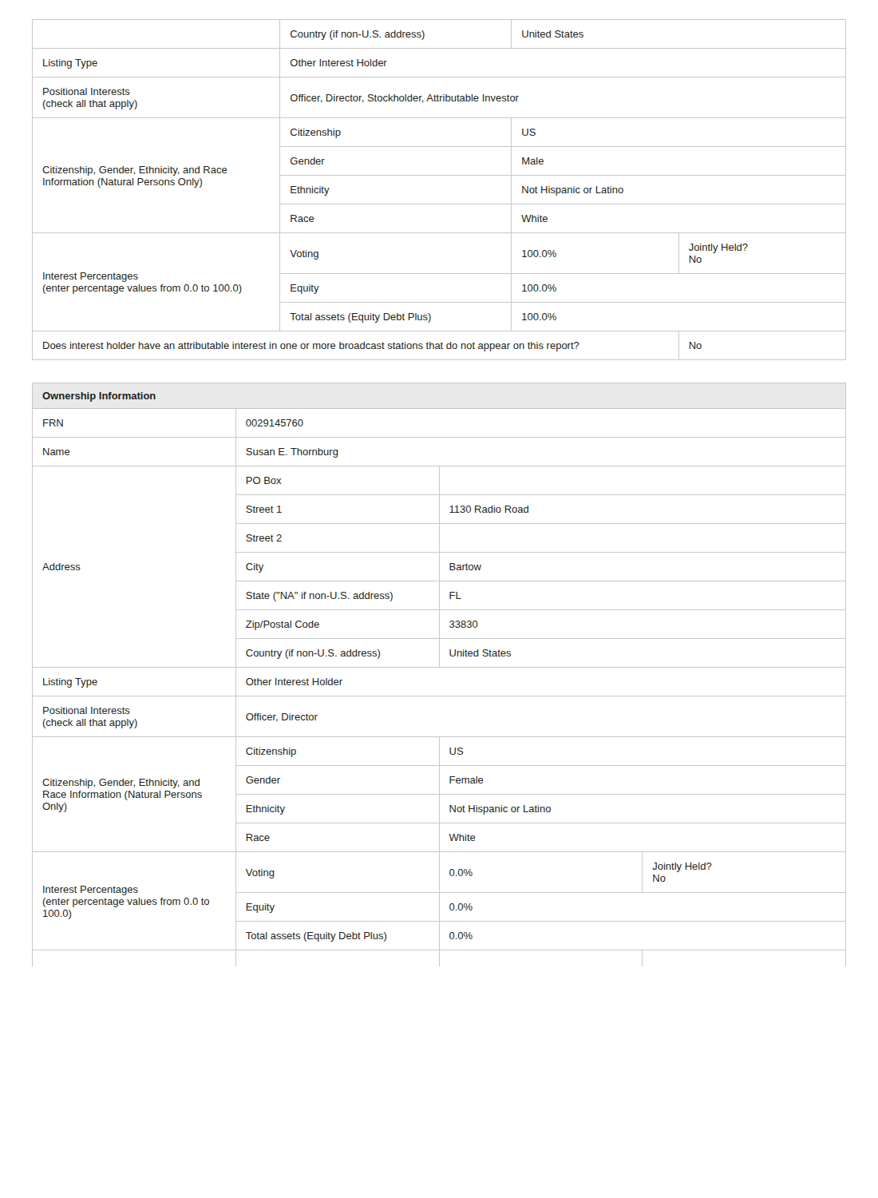| | Country (if non-U.S. address) | United States |
| Listing Type | Other Interest Holder |
| Positional Interests (check all that apply) | Officer, Director, Stockholder, Attributable Investor |
| Citizenship, Gender, Ethnicity, and Race Information (Natural Persons Only) | Citizenship | US |
| Gender | Male |
| Ethnicity | Not Hispanic or Latino |
| Race | White |
| Interest Percentages (enter percentage values from 0.0 to 100.0) | Voting | 100.0% | Jointly Held? No |
| Equity | 100.0% |
| Total assets (Equity Debt Plus) | 100.0% |
| Does interest holder have an attributable interest in one or more broadcast stations that do not appear on this report? | No |
| Ownership Information |
| FRN | 0029145760 |
| Name | Susan E. Thornburg |
| Address | PO Box | |
| Street 1 | 1130 Radio Road |
| Street 2 | |
| City | Bartow |
| State ("NA" if non-U.S. address) | FL |
| Zip/Postal Code | 33830 |
| Country (if non-U.S. address) | United States |
| Listing Type | Other Interest Holder |
| Positional Interests (check all that apply) | Officer, Director |
| Citizenship, Gender, Ethnicity, and Race Information (Natural Persons Only) | Citizenship | US |
| Gender | Female |
| Ethnicity | Not Hispanic or Latino |
| Race | White |
| Interest Percentages (enter percentage values from 0.0 to 100.0) | Voting | 0.0% | Jointly Held? No |
| Equity | 0.0% |
| Total assets (Equity Debt Plus) | 0.0% |